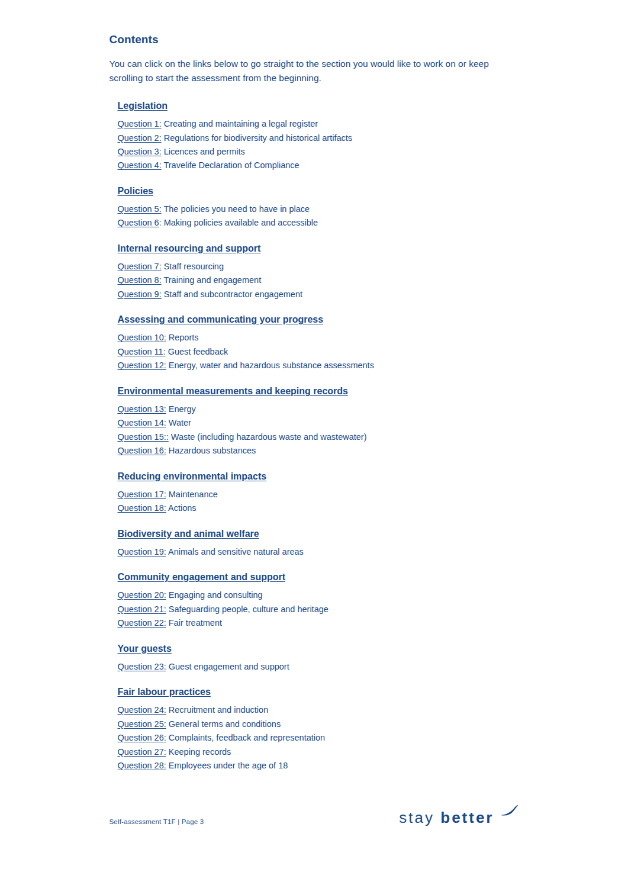Contents
You can click on the links below to go straight to the section you would like to work on or keep scrolling to start the assessment from the beginning.
Legislation
Question 1: Creating and maintaining a legal register
Question 2: Regulations for biodiversity and historical artifacts
Question 3: Licences and permits
Question 4: Travelife Declaration of Compliance
Policies
Question 5: The policies you need to have in place
Question 6: Making policies available and accessible
Internal resourcing and support
Question 7: Staff resourcing
Question 8: Training and engagement
Question 9: Staff and subcontractor engagement
Assessing and communicating your progress
Question 10: Reports
Question 11: Guest feedback
Question 12: Energy, water and hazardous substance assessments
Environmental measurements and keeping records
Question 13: Energy
Question 14: Water
Question 15:: Waste (including hazardous waste and wastewater)
Question 16: Hazardous substances
Reducing environmental impacts
Question 17: Maintenance
Question 18: Actions
Biodiversity and animal welfare
Question 19: Animals and sensitive natural areas
Community engagement and support
Question 20: Engaging and consulting
Question 21: Safeguarding people, culture and heritage
Question 22: Fair treatment
Your guests
Question 23: Guest engagement and support
Fair labour practices
Question 24: Recruitment and induction
Question 25: General terms and conditions
Question 26: Complaints, feedback and representation
Question 27: Keeping records
Question 28: Employees under the age of 18
Self-assessment T1F | Page 3
stay better